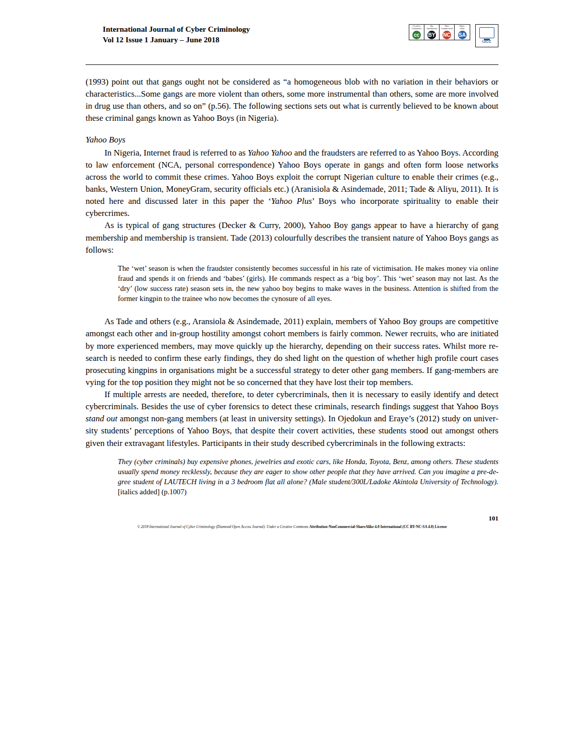International Journal of Cyber Criminology Vol 12 Issue 1 January – June 2018
Creative
Commons cc
By
Attribution BY
Non
Commercial NC
Share
Alike SA
IJCC
(1993) point out that gangs ought not be considered as “a homogeneous blob with no variation in their behaviors or characteristics...Some gangs are more violent than others, some more instrumental than others, some are more involved in drug use than others, and so on” (p.56). The following sections sets out what is currently believed to be known about these criminal gangs known as Yahoo Boys (in Nigeria).
Yahoo Boys
In Nigeria, Internet fraud is referred to as Yahoo Yahoo and the fraudsters are referred to as Yahoo Boys. According to law enforcement (NCA, personal correspondence) Yahoo Boys operate in gangs and often form loose networks across the world to commit these crimes. Yahoo Boys exploit the corrupt Nigerian culture to enable their crimes (e.g., banks, Western Union, MoneyGram, security officials etc.) (Aranisiola & Asindemade, 2011; Tade & Aliyu, 2011). It is noted here and discussed later in this paper the ‘Yahoo Plus’ Boys who incorporate spirituality to enable their cybercrimes.
As is typical of gang structures (Decker & Curry, 2000), Yahoo Boy gangs appear to have a hierarchy of gang membership and membership is transient. Tade (2013) colourfully describes the transient nature of Yahoo Boys gangs as follows:
The ‘wet’ season is when the fraudster consistently becomes successful in his rate of victimisation. He makes money via online fraud and spends it on friends and ‘babes’ (girls). He commands respect as a ‘big boy’. This ‘wet’ season may not last. As the ‘dry’ (low success rate) season sets in, the new yahoo boy begins to make waves in the business. Attention is shifted from the former kingpin to the trainee who now becomes the cynosure of all eyes.
As Tade and others (e.g., Aransiola & Asindemade, 2011) explain, members of Yahoo Boy groups are competitive amongst each other and in-group hostility amongst cohort members is fairly common. Newer recruits, who are initiated by more experienced members, may move quickly up the hierarchy, depending on their success rates. Whilst more research is needed to confirm these early findings, they do shed light on the question of whether high profile court cases prosecuting kingpins in organisations might be a successful strategy to deter other gang members. If gang-members are vying for the top position they might not be so concerned that they have lost their top members.
If multiple arrests are needed, therefore, to deter cybercriminals, then it is necessary to easily identify and detect cybercriminals. Besides the use of cyber forensics to detect these criminals, research findings suggest that Yahoo Boys stand out amongst non-gang members (at least in university settings). In Ojedokun and Eraye’s (2012) study on university students’ perceptions of Yahoo Boys, that despite their covert activities, these students stood out amongst others given their extravagant lifestyles. Participants in their study described cybercriminals in the following extracts:
They (cyber criminals) buy expensive phones, jewelries and exotic cars, like Honda, Toyota, Benz, among others. These students usually spend money recklessly, because they are eager to show other people that they have arrived. Can you imagine a pre-degree student of LAUTECH living in a 3 bedroom flat all alone? (Male student/300L/Ladoke Akintola University of Technology). [italics added] (p.1007)
101
© 2018 International Journal of Cyber Criminology (Diamond Open Access Journal). Under a Creative Commons Attribution-NonCommercial-ShareAlike 4.0 International (CC BY-NC-SA 4.0) License